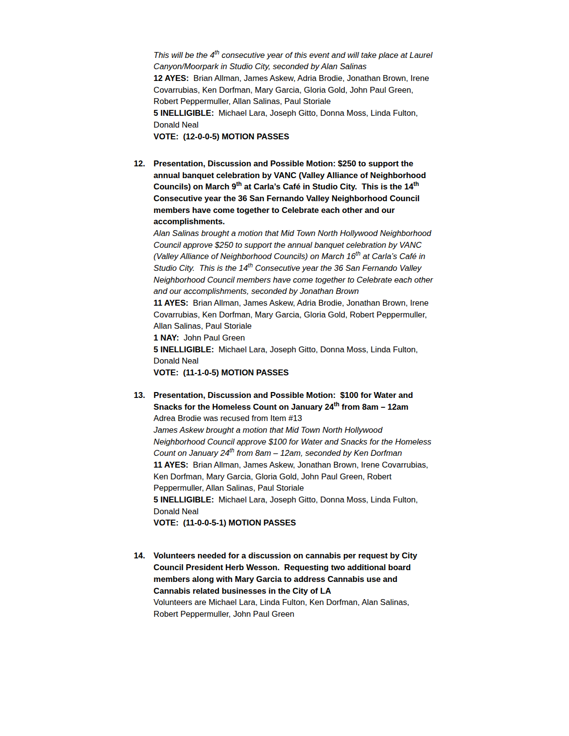This will be the 4th consecutive year of this event and will take place at Laurel Canyon/Moorpark in Studio City, seconded by Alan Salinas
12 AYES: Brian Allman, James Askew, Adria Brodie, Jonathan Brown, Irene Covarrubias, Ken Dorfman, Mary Garcia, Gloria Gold, John Paul Green, Robert Peppermuller, Allan Salinas, Paul Storiale
5 INELLIGIBLE: Michael Lara, Joseph Gitto, Donna Moss, Linda Fulton, Donald Neal
VOTE: (12-0-0-5) MOTION PASSES
12.
Presentation, Discussion and Possible Motion: $250 to support the annual banquet celebration by VANC (Valley Alliance of Neighborhood Councils) on March 9th at Carla’s Café in Studio City. This is the 14th Consecutive year the 36 San Fernando Valley Neighborhood Council members have come together to Celebrate each other and our accomplishments.
Alan Salinas brought a motion that Mid Town North Hollywood Neighborhood Council approve $250 to support the annual banquet celebration by VANC (Valley Alliance of Neighborhood Councils) on March 16th at Carla’s Café in Studio City. This is the 14th Consecutive year the 36 San Fernando Valley Neighborhood Council members have come together to Celebrate each other and our accomplishments, seconded by Jonathan Brown
11 AYES: Brian Allman, James Askew, Adria Brodie, Jonathan Brown, Irene Covarrubias, Ken Dorfman, Mary Garcia, Gloria Gold, Robert Peppermuller, Allan Salinas, Paul Storiale
1 NAY: John Paul Green
5 INELLIGIBLE: Michael Lara, Joseph Gitto, Donna Moss, Linda Fulton, Donald Neal
VOTE: (11-1-0-5) MOTION PASSES
13.
Presentation, Discussion and Possible Motion: $100 for Water and Snacks for the Homeless Count on January 24th from 8am – 12am
Adrea Brodie was recused from Item #13
James Askew brought a motion that Mid Town North Hollywood Neighborhood Council approve $100 for Water and Snacks for the Homeless Count on January 24th from 8am – 12am, seconded by Ken Dorfman
11 AYES: Brian Allman, James Askew, Jonathan Brown, Irene Covarrubias, Ken Dorfman, Mary Garcia, Gloria Gold, John Paul Green, Robert Peppermuller, Allan Salinas, Paul Storiale
5 INELLIGIBLE: Michael Lara, Joseph Gitto, Donna Moss, Linda Fulton, Donald Neal
VOTE: (11-0-0-5-1) MOTION PASSES
14.
Volunteers needed for a discussion on cannabis per request by City Council President Herb Wesson. Requesting two additional board members along with Mary Garcia to address Cannabis use and Cannabis related businesses in the City of LA
Volunteers are Michael Lara, Linda Fulton, Ken Dorfman, Alan Salinas, Robert Peppermuller, John Paul Green